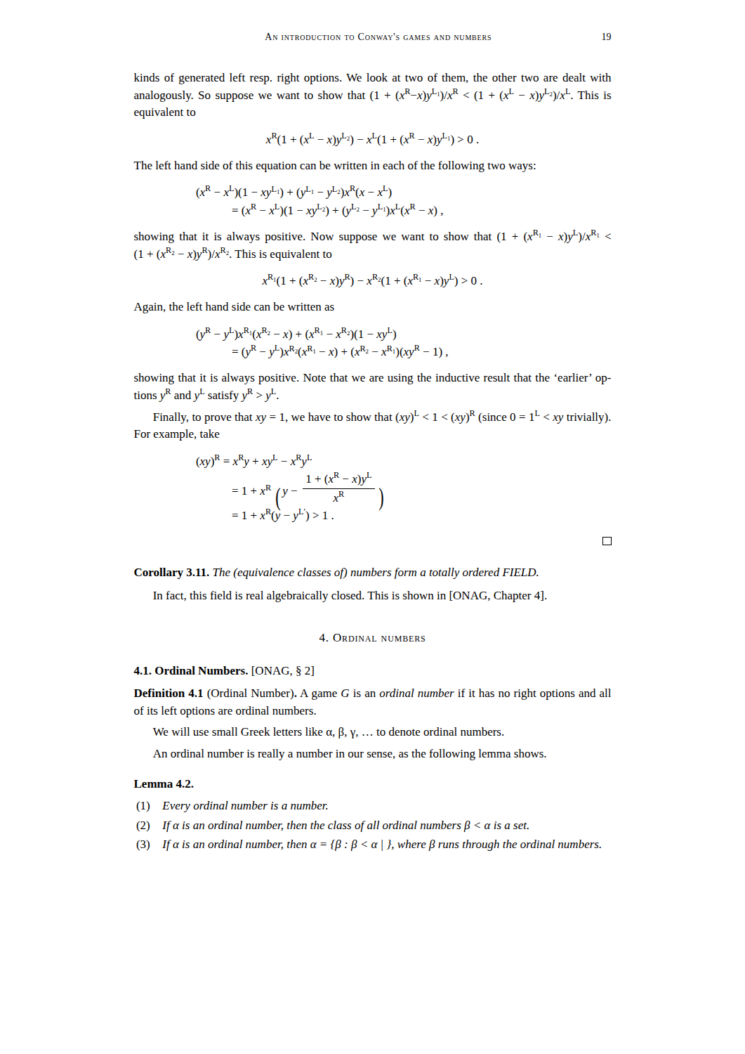An introduction to Conway's games and numbers 19
kinds of generated left resp. right options. We look at two of them, the other two are dealt with analogously. So suppose we want to show that (1 + (xR−x)yL1)/xR < (1 + (xL − x)yL2)/xL. This is equivalent to
xR(1 + (xL − x)yL2) − xL(1 + (xR − x)yL1) > 0 .
The left hand side of this equation can be written in each of the following two ways:
(xR − xL)(1 − xyL1) + (yL1 − yL2)xR(x − xL) = (xR − xL)(1 − xyL2) + (yL2 − yL1)xL(xR − x) ,
showing that it is always positive. Now suppose we want to show that (1 + (xR1 − x)yL)/xR1 < (1 + (xR2 − x)yR)/xR2. This is equivalent to
xR1(1 + (xR2 − x)yR) − xR2(1 + (xR1 − x)yL) > 0 .
Again, the left hand side can be written as
(yR − yL)xR1(xR2 − x) + (xR1 − xR2)(1 − xyL) = (yR − yL)xR2(xR1 − x) + (xR2 − xR1)(xyR − 1) ,
showing that it is always positive. Note that we are using the inductive result that the ‘earlier’ options yR and yL satisfy yR > yL.
Finally, to prove that xy = 1, we have to show that (xy)L < 1 < (xy)R (since 0 = 1L < xy trivially). For example, take
(xy)R = xRy + xyL − xRyL = 1 + xR (y − 1 + (xR − x)yL xR) = 1 + xR(y − yL′) > 1 .
Corollary 3.11. The (equivalence classes of) numbers form a totally ordered FIELD.
In fact, this field is real algebraically closed. This is shown in [ONAG, Chapter 4].
4. Ordinal numbers
4.1. Ordinal Numbers. [ONAG, § 2]
Definition 4.1 (Ordinal Number). A game G is an ordinal number if it has no right options and all of its left options are ordinal numbers.
We will use small Greek letters like α, β, γ, … to denote ordinal numbers.
An ordinal number is really a number in our sense, as the following lemma shows.
Lemma 4.2.
Every ordinal number is a number.
If α is an ordinal number, then the class of all ordinal numbers β < α is a set.
If α is an ordinal number, then α = {β : β < α | }, where β runs through the ordinal numbers.